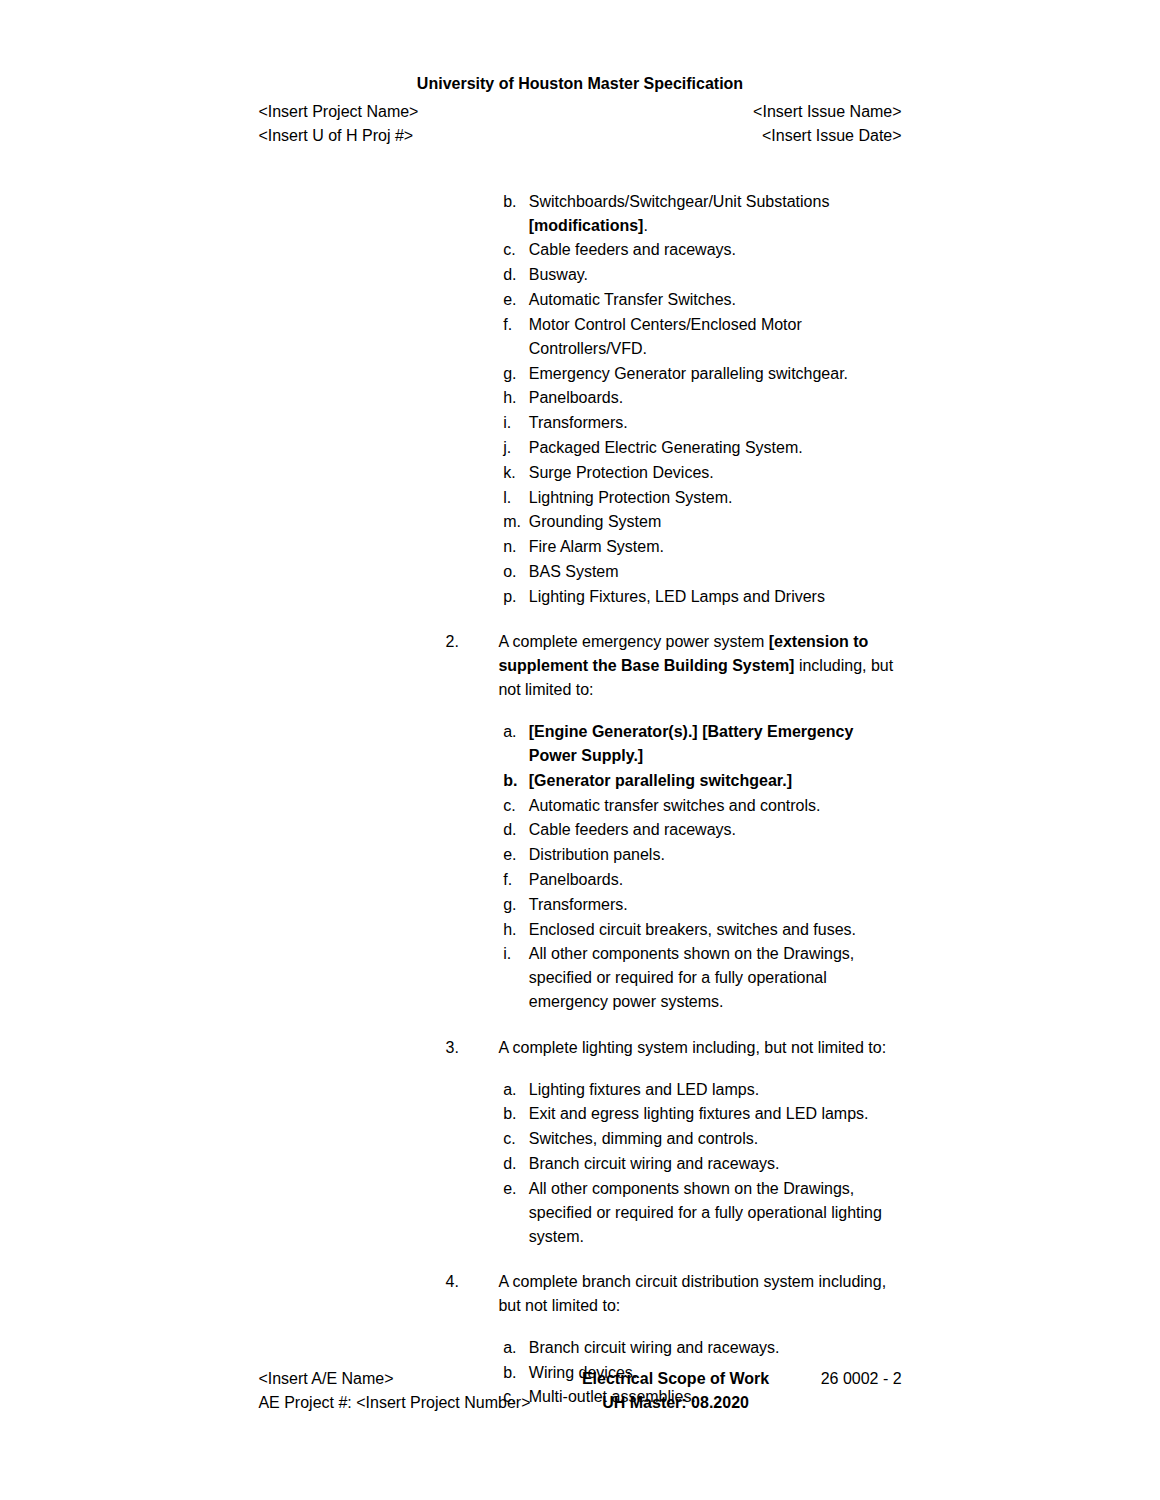University of Houston Master Specification
<Insert Project Name> <Insert Issue Name>
<Insert U of H Proj #> <Insert Issue Date>
b. Switchboards/Switchgear/Unit Substations [modifications].
c. Cable feeders and raceways.
d. Busway.
e. Automatic Transfer Switches.
f. Motor Control Centers/Enclosed Motor Controllers/VFD.
g. Emergency Generator paralleling switchgear.
h. Panelboards.
i. Transformers.
j. Packaged Electric Generating System.
k. Surge Protection Devices.
l. Lightning Protection System.
m. Grounding System
n. Fire Alarm System.
o. BAS System
p. Lighting Fixtures, LED Lamps and Drivers
2. A complete emergency power system [extension to supplement the Base Building System] including, but not limited to:
a.[Engine Generator(s).] [Battery Emergency Power Supply.]
b.[Generator paralleling switchgear.]
c. Automatic transfer switches and controls.
d. Cable feeders and raceways.
e. Distribution panels.
f. Panelboards.
g. Transformers.
h. Enclosed circuit breakers, switches and fuses.
i. All other components shown on the Drawings, specified or required for a fully operational emergency power systems.
3. A complete lighting system including, but not limited to:
a. Lighting fixtures and LED lamps.
b. Exit and egress lighting fixtures and LED lamps.
c. Switches, dimming and controls.
d. Branch circuit wiring and raceways.
e. All other components shown on the Drawings, specified or required for a fully operational lighting system.
4. A complete branch circuit distribution system including, but not limited to:
a. Branch circuit wiring and raceways.
b. Wiring devices.
c. Multi-outlet assemblies.
<Insert A/E Name>
AE Project #: <Insert Project Number>
Electrical Scope of Work
UH Master: 08.2020
26 0002 - 2